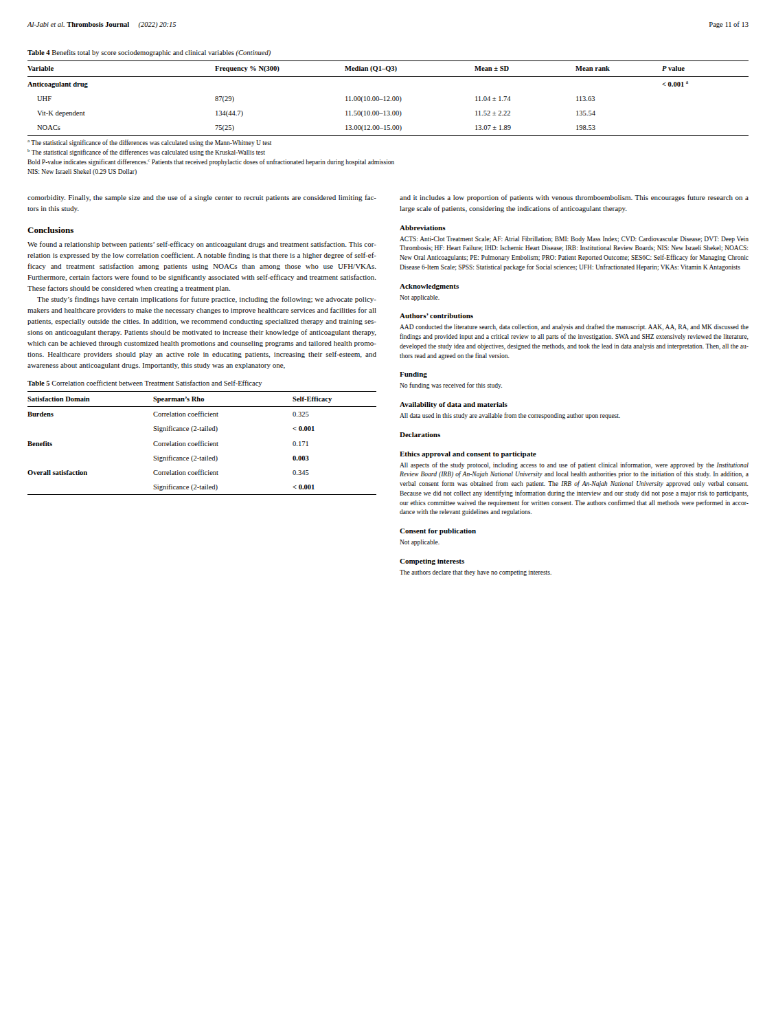Al-Jabi et al. Thrombosis Journal (2022) 20:15
Page 11 of 13
Table 4 Benefits total by score sociodemographic and clinical variables (Continued)
| Variable | Frequency % N(300) | Median (Q1–Q3) | Mean ± SD | Mean rank | P value |
| --- | --- | --- | --- | --- | --- |
| Anticoagulant drug | | | | | < 0.001 a |
| UHF | 87(29) | 11.00(10.00–12.00) | 11.04 ± 1.74 | 113.63 | |
| Vit-K dependent | 134(44.7) | 11.50(10.00–13.00) | 11.52 ± 2.22 | 135.54 | |
| NOACs | 75(25) | 13.00(12.00–15.00) | 13.07 ± 1.89 | 198.53 | |
a The statistical significance of the differences was calculated using the Mann-Whitney U test
b The statistical significance of the differences was calculated using the Kruskal-Wallis test
Bold P-value indicates significant differences.c Patients that received prophylactic doses of unfractionated heparin during hospital admission
NIS: New Israeli Shekel (0.29 US Dollar)
comorbidity. Finally, the sample size and the use of a single center to recruit patients are considered limiting factors in this study.
Conclusions
We found a relationship between patients’ self-efficacy on anticoagulant drugs and treatment satisfaction. This correlation is expressed by the low correlation coefficient. A notable finding is that there is a higher degree of self-efficacy and treatment satisfaction among patients using NOACs than among those who use UFH/VKAs. Furthermore, certain factors were found to be significantly associated with self-efficacy and treatment satisfaction. These factors should be considered when creating a treatment plan.
The study’s findings have certain implications for future practice, including the following; we advocate policymakers and healthcare providers to make the necessary changes to improve healthcare services and facilities for all patients, especially outside the cities. In addition, we recommend conducting specialized therapy and training sessions on anticoagulant therapy. Patients should be motivated to increase their knowledge of anticoagulant therapy, which can be achieved through customized health promotions and counseling programs and tailored health promotions. Healthcare providers should play an active role in educating patients, increasing their self-esteem, and awareness about anticoagulant drugs. Importantly, this study was an explanatory one,
Table 5 Correlation coefficient between Treatment Satisfaction and Self-Efficacy
| Satisfaction Domain | Spearman’s Rho | Self-Efficacy |
| --- | --- | --- |
| Burdens | Correlation coefficient | 0.325 |
| | Significance (2-tailed) | < 0.001 |
| Benefits | Correlation coefficient | 0.171 |
| | Significance (2-tailed) | 0.003 |
| Overall satisfaction | Correlation coefficient | 0.345 |
| | Significance (2-tailed) | < 0.001 |
and it includes a low proportion of patients with venous thromboembolism. This encourages future research on a large scale of patients, considering the indications of anticoagulant therapy.
Abbreviations
ACTS: Anti-Clot Treatment Scale; AF: Atrial Fibrillation; BMI: Body Mass Index; CVD: Cardiovascular Disease; DVT: Deep Vein Thrombosis; HF: Heart Failure; IHD: Ischemic Heart Disease; IRB: Institutional Review Boards; NIS: New Israeli Shekel; NOACS: New Oral Anticoagulants; PE: Pulmonary Embolism; PRO: Patient Reported Outcome; SES6C: Self-Efficacy for Managing Chronic Disease 6-Item Scale; SPSS: Statistical package for Social sciences; UFH: Unfractionated Heparin; VKAs: Vitamin K Antagonists
Acknowledgments
Not applicable.
Authors’ contributions
AAD conducted the literature search, data collection, and analysis and drafted the manuscript. AAK, AA, RA, and MK discussed the findings and provided input and a critical review to all parts of the investigation. SWA and SHZ extensively reviewed the literature, developed the study idea and objectives, designed the methods, and took the lead in data analysis and interpretation. Then, all the authors read and agreed on the final version.
Funding
No funding was received for this study.
Availability of data and materials
All data used in this study are available from the corresponding author upon request.
Declarations
Ethics approval and consent to participate
All aspects of the study protocol, including access to and use of patient clinical information, were approved by the Institutional Review Board (IRB) of An-Najah National University and local health authorities prior to the initiation of this study. In addition, a verbal consent form was obtained from each patient. The IRB of An-Najah National University approved only verbal consent. Because we did not collect any identifying information during the interview and our study did not pose a major risk to participants, our ethics committee waived the requirement for written consent. The authors confirmed that all methods were performed in accordance with the relevant guidelines and regulations.
Consent for publication
Not applicable.
Competing interests
The authors declare that they have no competing interests.